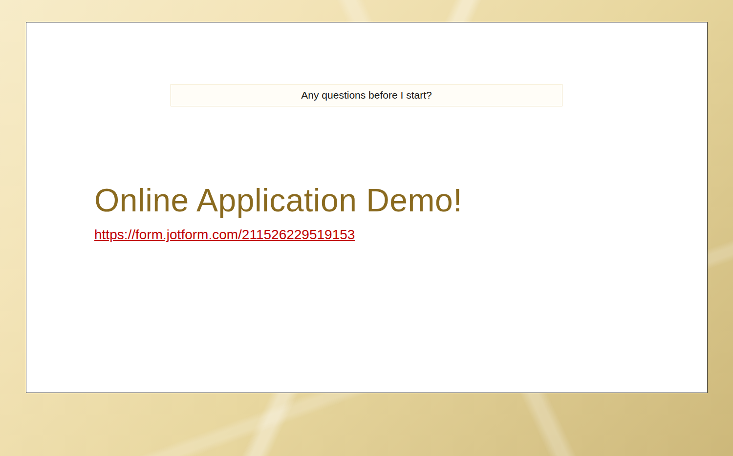Any questions before I start?
Online Application Demo!
https://form.jotform.com/211526229519153